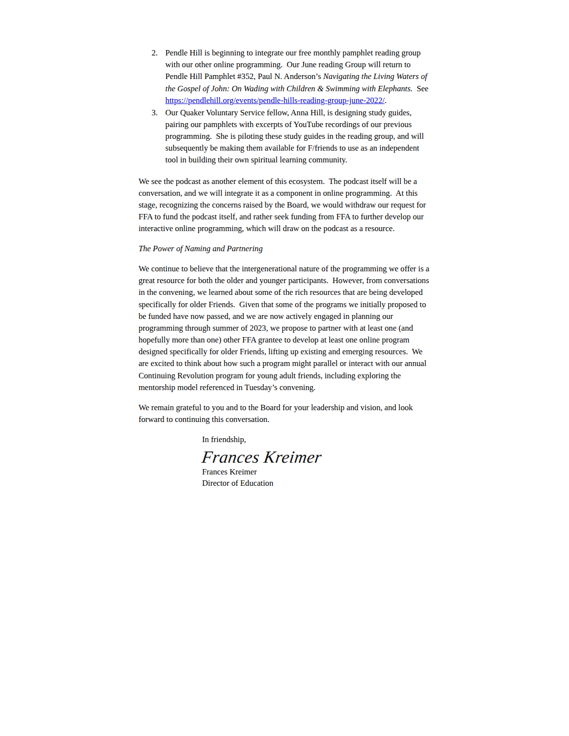Pendle Hill is beginning to integrate our free monthly pamphlet reading group with our other online programming. Our June reading Group will return to Pendle Hill Pamphlet #352, Paul N. Anderson’s Navigating the Living Waters of the Gospel of John: On Wading with Children & Swimming with Elephants. See https://pendlehill.org/events/pendle-hills-reading-group-june-2022/.
Our Quaker Voluntary Service fellow, Anna Hill, is designing study guides, pairing our pamphlets with excerpts of YouTube recordings of our previous programming. She is piloting these study guides in the reading group, and will subsequently be making them available for F/friends to use as an independent tool in building their own spiritual learning community.
We see the podcast as another element of this ecosystem. The podcast itself will be a conversation, and we will integrate it as a component in online programming. At this stage, recognizing the concerns raised by the Board, we would withdraw our request for FFA to fund the podcast itself, and rather seek funding from FFA to further develop our interactive online programming, which will draw on the podcast as a resource.
The Power of Naming and Partnering
We continue to believe that the intergenerational nature of the programming we offer is a great resource for both the older and younger participants. However, from conversations in the convening, we learned about some of the rich resources that are being developed specifically for older Friends. Given that some of the programs we initially proposed to be funded have now passed, and we are now actively engaged in planning our programming through summer of 2023, we propose to partner with at least one (and hopefully more than one) other FFA grantee to develop at least one online program designed specifically for older Friends, lifting up existing and emerging resources. We are excited to think about how such a program might parallel or interact with our annual Continuing Revolution program for young adult friends, including exploring the mentorship model referenced in Tuesday’s convening.
We remain grateful to you and to the Board for your leadership and vision, and look forward to continuing this conversation.
In friendship,
Frances Kreimer
Frances Kreimer
Director of Education